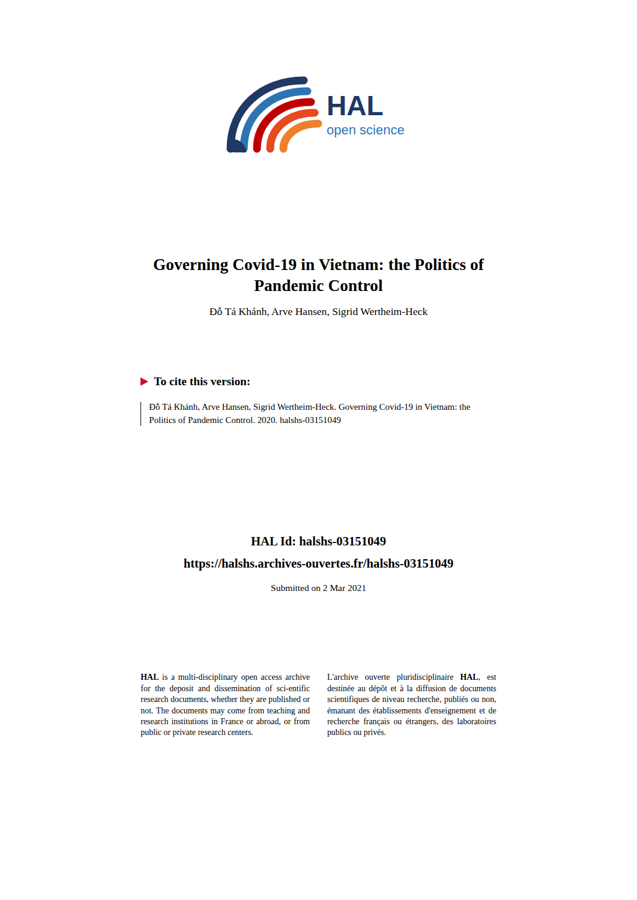HAL open science
Governing Covid-19 in Vietnam: the Politics of
Pandemic Control
Đỗ Tá Khánh, Arve Hansen, Sigrid Wertheim-Heck
To cite this version:
Đỗ Tá Khánh, Arve Hansen, Sigrid Wertheim-Heck. Governing Covid-19 in Vietnam: the Politics of Pandemic Control. 2020. halshs-03151049
HAL Id: halshs-03151049
https://halshs.archives-ouvertes.fr/halshs-03151049
Submitted on 2 Mar 2021
HAL is a multi-disciplinary open access archive for the deposit and dissemination of sci-entific research documents, whether they are published or not. The documents may come from teaching and research institutions in France or abroad, or from public or private research centers.
L'archive ouverte pluridisciplinaire HAL, est destinée au dépôt et à la diffusion de documents scientifiques de niveau recherche, publiés ou non, émanant des établissements d'enseignement et de recherche français ou étrangers, des laboratoires publics ou privés.